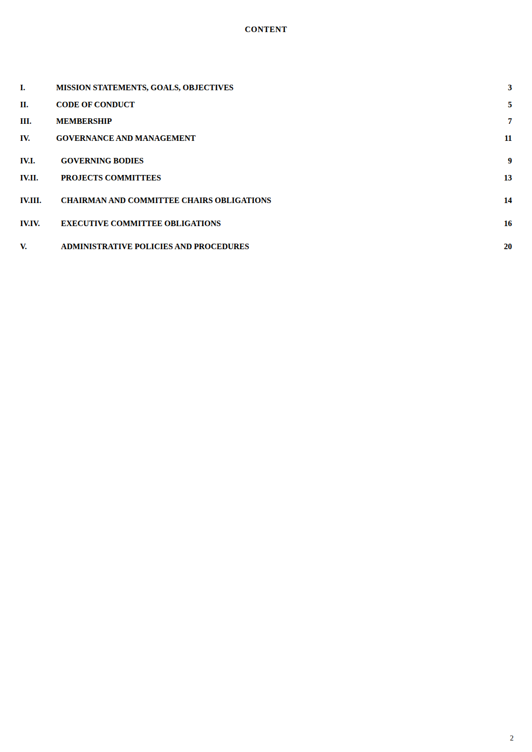CONTENT
| I. | MISSION STATEMENTS, GOALS, OBJECTIVES | 3 |
| II. | CODE OF CONDUCT | 5 |
| III. | MEMBERSHIP | 7 |
| IV. | GOVERNANCE AND MANAGEMENT | 11 |
| IV.I. | GOVERNING BODIES | 9 |
| IV.II. | PROJECTS COMMITTEES | 13 |
| IV.III. | CHAIRMAN AND COMMITTEE CHAIRS OBLIGATIONS | 14 |
| IV.IV. | EXECUTIVE COMMITTEE OBLIGATIONS | 16 |
| V. | ADMINISTRATIVE POLICIES AND PROCEDURES | 20 |
2